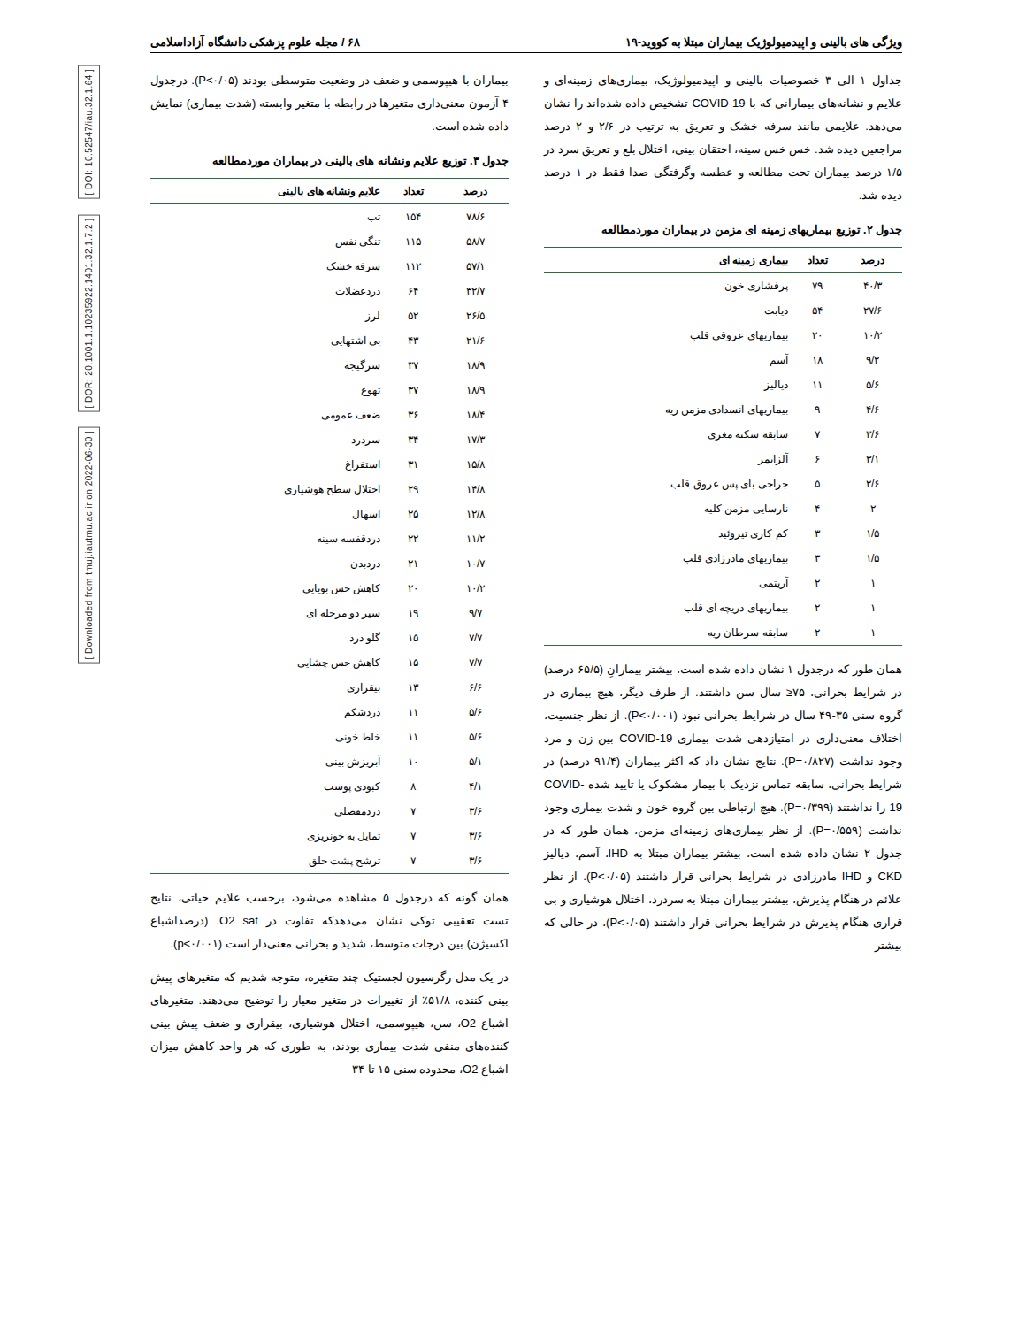[ DOI: 10.52547/iau.32.1.64 ] [ DOR: 20.1001.1.10235922.1401.32.1.7.2 ] [ Downloaded from tmuj.iautmu.ac.ir on 2022-06-30 ]
ویژگی های بالینی و اپیدمیولوژیک بیماران مبتلا به کووید-۱۹
۶۸ / مجله علوم پزشکی دانشگاه آزاداسلامی
جداول ۱ الی ۳ خصوصیات بالینی و اپیدمیولوژیک، بیماری‌های زمینه‌ای و علایم و نشانه‌های بیمارانی که با COVID-19 تشخیص داده شده‌اند را نشان می‌دهد. علایمی مانند سرفه خشک و تعریق به ترتیب در ۲/۶ و ۲ درصد مراجعین دیده شد. خس خس سینه، احتقان بینی، اختلال بلع و تعریق سرد در ۱/۵ درصد بیماران تحت مطالعه و عطسه وگرفتگی صدا فقط در ۱ درصد دیده شد.
جدول ۲. توزیع بیماریهای زمینه ای مزمن در بیماران موردمطالعه
| درصد | تعداد | بیماری زمینه ای |
| --- | --- | --- |
| ۴۰/۳ | ۷۹ | پرفشاری خون |
| ۲۷/۶ | ۵۴ | دیابت |
| ۱۰/۲ | ۲۰ | بیماریهای عروقی قلب |
| ۹/۲ | ۱۸ | آسم |
| ۵/۶ | ۱۱ | دیالیز |
| ۴/۶ | ۹ | بیماریهای انسدادی مزمن ریه |
| ۳/۶ | ۷ | سابقه سکته مغزی |
| ۳/۱ | ۶ | آلزایمر |
| ۲/۶ | ۵ | جراحی بای پس عروق قلب |
| ۲ | ۴ | نارسایی مزمن کلیه |
| ۱/۵ | ۳ | کم کاری تیروئید |
| ۱/۵ | ۳ | بیماریهای مادرزادی قلب |
| ۱ | ۲ | آریتمی |
| ۱ | ۲ | بیماریهای دریچه ای قلب |
| ۱ | ۲ | سابقه سرطان ریه |
همان طور که درجدول ۱ نشان داده شده است، بیشتر بیمارانِ (۶۵/۵ درصد) در شرایط بحرانی، ۷۵≤ سال سن داشتند. از طرف دیگر، هیچ بیماری در گروه سنی ۳۵-۴۹ سال در شرایط بحرانی نبود (P<۰/۰۰۱). از نظر جنسیت، اختلاف معنی‌داری در امتیازدهی شدت بیماری COVID-19 بین زن و مرد وجود نداشت (P=۰/۸۲۷). نتایج نشان داد که اکثر بیماران (۹۱/۴ درصد) در شرایط بحرانی، سابقه تماس نزدیک با بیمار مشکوک یا تایید شده COVID-19 را نداشتند (P=۰/۳۹۹). هیچ ارتباطی بین گروه خون و شدت بیماری وجود نداشت (P=۰/۵۵۹). از نظر بیماری‌های زمینه‌ای مزمن، همان طور که در جدول ۲ نشان داده شده است، بیشتر بیماران مبتلا به IHD، آسم، دیالیز CKD و IHD مادرزادی در شرایط بحرانی قرار داشتند (P<۰/۰۵). از نظر علائم در هنگام پذیرش، بیشتر بیماران مبتلا به سردرد، اختلال هوشیاری و بی قراری هنگام پذیرش در شرایط بحرانی قرار داشتند (P<۰/۰۵)، در حالی که بیشتر
بیماران با هیپوسمی و ضعف در وضعیت متوسطی بودند (P<۰/۰۵). درجدول ۴ آزمون معنی‌داری متغیرها در رابطه با متغیر وابسته (شدت بیماری) نمایش داده شده است.
جدول ۳. توزیع علایم ونشانه های بالینی در بیماران موردمطالعه
| درصد | تعداد | علایم ونشانه های بالینی |
| --- | --- | --- |
| ۷۸/۶ | ۱۵۴ | تب |
| ۵۸/۷ | ۱۱۵ | تنگی نفس |
| ۵۷/۱ | ۱۱۲ | سرفه خشک |
| ۳۲/۷ | ۶۴ | دردعضلات |
| ۲۶/۵ | ۵۲ | لرز |
| ۲۱/۶ | ۴۳ | بی اشتهایی |
| ۱۸/۹ | ۳۷ | سرگیجه |
| ۱۸/۹ | ۳۷ | تهوع |
| ۱۸/۴ | ۳۶ | ضعف عمومی |
| ۱۷/۳ | ۳۴ | سردرد |
| ۱۵/۸ | ۳۱ | استفراغ |
| ۱۴/۸ | ۲۹ | اختلال سطح هوشیاری |
| ۱۲/۸ | ۲۵ | اسهال |
| ۱۱/۲ | ۲۲ | دردقفسه سینه |
| ۱۰/۷ | ۲۱ | دردبدن |
| ۱۰/۲ | ۲۰ | کاهش حس بویایی |
| ۹/۷ | ۱۹ | سیر دو مرحله ای |
| ۷/۷ | ۱۵ | گلو درد |
| ۷/۷ | ۱۵ | کاهش حس چشایی |
| ۶/۶ | ۱۳ | بیقراری |
| ۵/۶ | ۱۱ | دردشکم |
| ۵/۶ | ۱۱ | خلط خونی |
| ۵/۱ | ۱۰ | آبریزش بینی |
| ۴/۱ | ۸ | کبودی پوست |
| ۳/۶ | ۷ | دردمفصلی |
| ۳/۶ | ۷ | تمایل به خونریزی |
| ۳/۶ | ۷ | ترشح پشت حلق |
همان گونه که درجدول ۵ مشاهده می‌شود، برحسب علایم حیاتی، نتایج تست تعقیبی توکی نشان می‌دهدکه تفاوت در O2 sat. (درصداشباع اکسیژن) بین درجات متوسط، شدید و بحرانی معنی‌دار است (p<۰/۰۰۱).
در یک مدل رگرسیون لجستیک چند متغیره، متوجه شدیم که متغیرهای پیش بینی کننده، ۵۱/۸٪ از تغییرات در متغیر معیار را توضیح می‌دهند. متغیرهای اشباع O2، سن، هیپوسمی، اختلال هوشیاری، بیقراری و ضعف پیش بینی کننده‌های منفی شدت بیماری بودند، به طوری که هر واحد کاهش میزان اشباع O2، محدوده سنی ۱۵ تا ۳۴